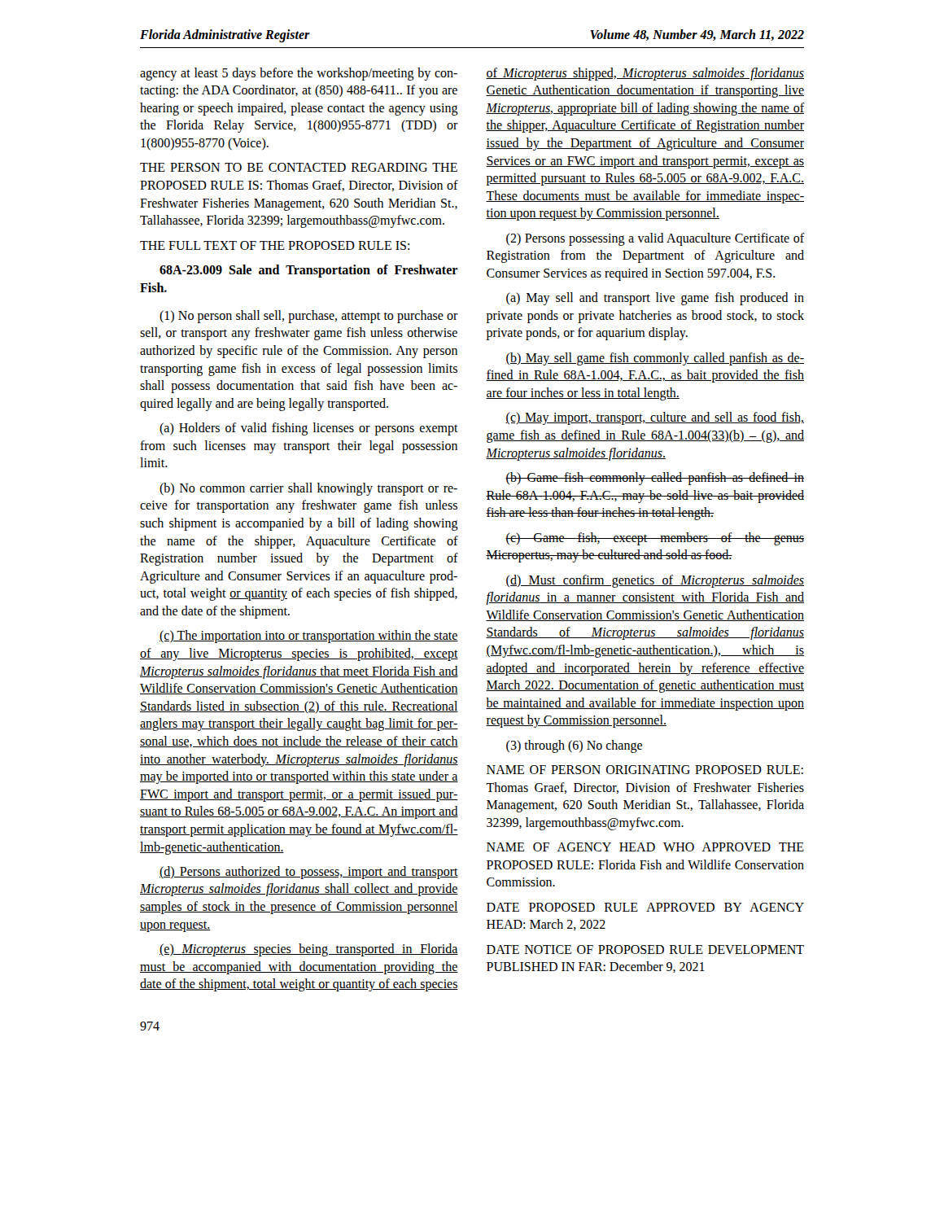Florida Administrative Register
Volume 48, Number 49, March 11, 2022
agency at least 5 days before the workshop/meeting by contacting: the ADA Coordinator, at (850) 488-6411.. If you are hearing or speech impaired, please contact the agency using the Florida Relay Service, 1(800)955-8771 (TDD) or 1(800)955-8770 (Voice).
THE PERSON TO BE CONTACTED REGARDING THE PROPOSED RULE IS: Thomas Graef, Director, Division of Freshwater Fisheries Management, 620 South Meridian St., Tallahassee, Florida 32399; largemouthbass@myfwc.com.
THE FULL TEXT OF THE PROPOSED RULE IS:
68A-23.009 Sale and Transportation of Freshwater Fish.
(1) No person shall sell, purchase, attempt to purchase or sell, or transport any freshwater game fish unless otherwise authorized by specific rule of the Commission. Any person transporting game fish in excess of legal possession limits shall possess documentation that said fish have been acquired legally and are being legally transported.
(a) Holders of valid fishing licenses or persons exempt from such licenses may transport their legal possession limit.
(b) No common carrier shall knowingly transport or receive for transportation any freshwater game fish unless such shipment is accompanied by a bill of lading showing the name of the shipper, Aquaculture Certificate of Registration number issued by the Department of Agriculture and Consumer Services if an aquaculture product, total weight or quantity of each species of fish shipped, and the date of the shipment.
(c) The importation into or transportation within the state of any live Micropterus species is prohibited, except Micropterus salmoides floridanus that meet Florida Fish and Wildlife Conservation Commission's Genetic Authentication Standards listed in subsection (2) of this rule. Recreational anglers may transport their legally caught bag limit for personal use, which does not include the release of their catch into another waterbody. Micropterus salmoides floridanus may be imported into or transported within this state under a FWC import and transport permit, or a permit issued pursuant to Rules 68-5.005 or 68A-9.002, F.A.C. An import and transport permit application may be found at Myfwc.com/fl-lmb-genetic-authentication.
(d) Persons authorized to possess, import and transport Micropterus salmoides floridanus shall collect and provide samples of stock in the presence of Commission personnel upon request.
(e) Micropterus species being transported in Florida must be accompanied with documentation providing the date of the shipment, total weight or quantity of each species of Micropterus shipped, Micropterus salmoides floridanus Genetic Authentication documentation if transporting live Micropterus, appropriate bill of lading showing the name of the shipper, Aquaculture Certificate of Registration number issued by the Department of Agriculture and Consumer Services or an FWC import and transport permit, except as permitted pursuant to Rules 68-5.005 or 68A-9.002, F.A.C. These documents must be available for immediate inspection upon request by Commission personnel.
(2) Persons possessing a valid Aquaculture Certificate of Registration from the Department of Agriculture and Consumer Services as required in Section 597.004, F.S.
(a) May sell and transport live game fish produced in private ponds or private hatcheries as brood stock, to stock private ponds, or for aquarium display.
(b) May sell game fish commonly called panfish as defined in Rule 68A-1.004, F.A.C., as bait provided the fish are four inches or less in total length.
(c) May import, transport, culture and sell as food fish, game fish as defined in Rule 68A-1.004(33)(b) – (g), and Micropterus salmoides floridanus.
(b) Game fish commonly called panfish as defined in Rule 68A-1.004, F.A.C., may be sold live as bait provided fish are less than four inches in total length.
(c) Game fish, except members of the genus Micropertus, may be cultured and sold as food.
(d) Must confirm genetics of Micropterus salmoides floridanus in a manner consistent with Florida Fish and Wildlife Conservation Commission's Genetic Authentication Standards of Micropterus salmoides floridanus (Myfwc.com/fl-lmb-genetic-authentication.), which is adopted and incorporated herein by reference effective March 2022. Documentation of genetic authentication must be maintained and available for immediate inspection upon request by Commission personnel.
(3) through (6) No change
NAME OF PERSON ORIGINATING PROPOSED RULE: Thomas Graef, Director, Division of Freshwater Fisheries Management, 620 South Meridian St., Tallahassee, Florida 32399, largemouthbass@myfwc.com.
NAME OF AGENCY HEAD WHO APPROVED THE PROPOSED RULE: Florida Fish and Wildlife Conservation Commission.
DATE PROPOSED RULE APPROVED BY AGENCY HEAD: March 2, 2022
DATE NOTICE OF PROPOSED RULE DEVELOPMENT PUBLISHED IN FAR: December 9, 2021
974